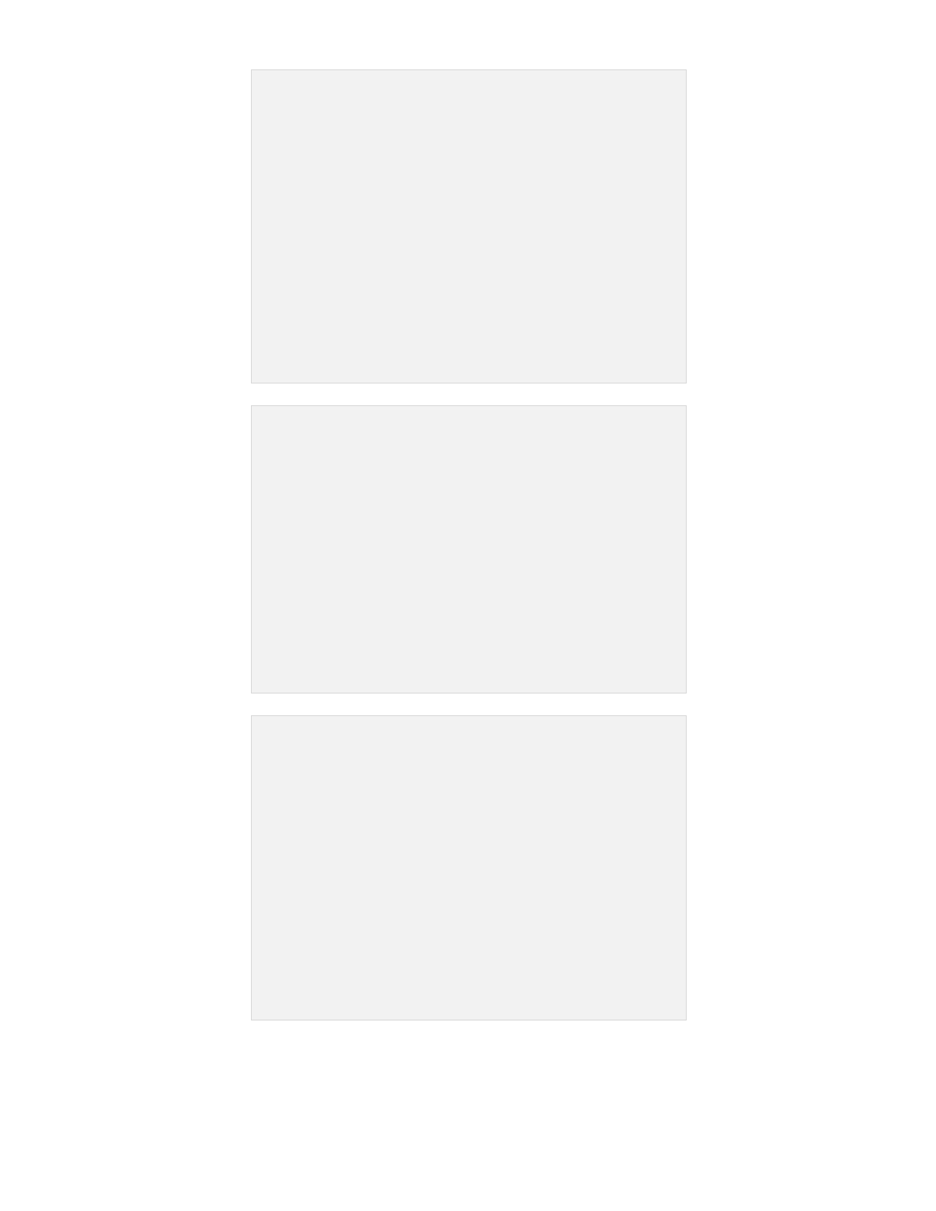Convocation ceremony photographs